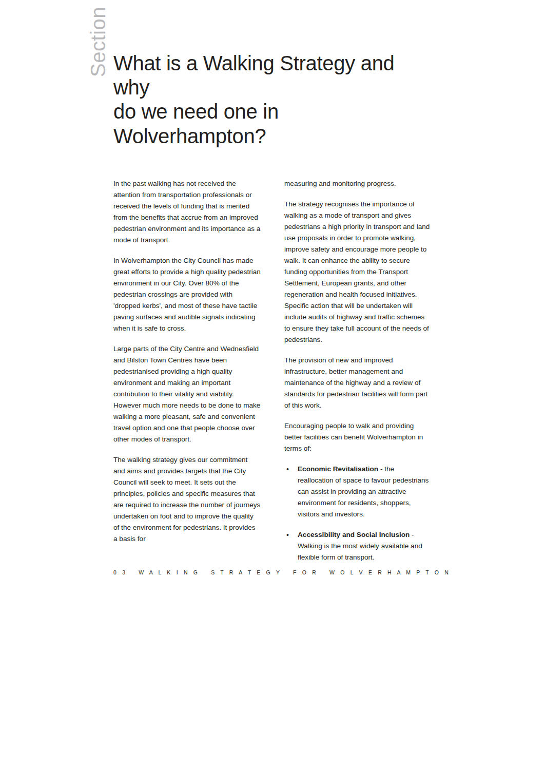Section 2
What is a Walking Strategy and why
do we need one in Wolverhampton?
In the past walking has not received the attention from transportation professionals or received the levels of funding that is merited from the benefits that accrue from an improved pedestrian environment and its importance as a mode of transport.
In Wolverhampton the City Council has made great efforts to provide a high quality pedestrian environment in our City. Over 80% of the pedestrian crossings are provided with 'dropped kerbs', and most of these have tactile paving surfaces and audible signals indicating when it is safe to cross.
Large parts of the City Centre and Wednesfield and Bilston Town Centres have been pedestrianised providing a high quality environment and making an important contribution to their vitality and viability. However much more needs to be done to make walking a more pleasant, safe and convenient travel option and one that people choose over other modes of transport.
The walking strategy gives our commitment and aims and provides targets that the City Council will seek to meet. It sets out the principles, policies and specific measures that are required to increase the number of journeys undertaken on foot and to improve the quality of the environment for pedestrians. It provides a basis for
measuring and monitoring progress.
The strategy recognises the importance of walking as a mode of transport and gives pedestrians a high priority in transport and land use proposals in order to promote walking, improve safety and encourage more people to walk. It can enhance the ability to secure funding opportunities from the Transport Settlement, European grants, and other regeneration and health focused initiatives. Specific action that will be undertaken will include audits of highway and traffic schemes to ensure they take full account of the needs of pedestrians.
The provision of new and improved infrastructure, better management and maintenance of the highway and a review of standards for pedestrian facilities will form part of this work.
Encouraging people to walk and providing better facilities can benefit Wolverhampton in terms of:
Economic Revitalisation - the reallocation of space to favour pedestrians can assist in providing an attractive environment for residents, shoppers, visitors and investors.
Accessibility and Social Inclusion - Walking is the most widely available and flexible form of transport.
0 3 W A L K I N G S T R A T E G Y F O R W O L V E R H A M P T O N